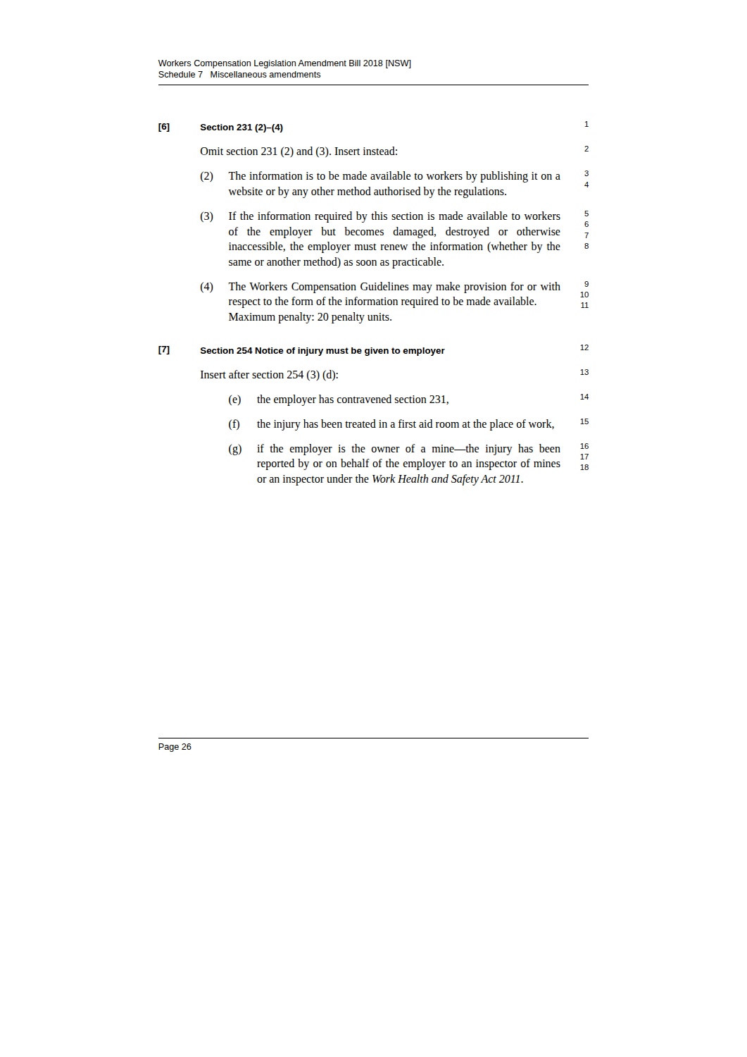Workers Compensation Legislation Amendment Bill 2018 [NSW] Schedule 7 Miscellaneous amendments
[6]
Section 231 (2)–(4)
1
Omit section 231 (2) and (3). Insert instead:
2
(2)
The information is to be made available to workers by publishing it on a website or by any other method authorised by the regulations.
3 4
(3)
If the information required by this section is made available to workers of the employer but becomes damaged, destroyed or otherwise inaccessible, the employer must renew the information (whether by the same or another method) as soon as practicable.
5 6 7 8
(4)
The Workers Compensation Guidelines may make provision for or with respect to the form of the information required to be made available.
Maximum penalty: 20 penalty units.
9 10 11
[7]
Section 254 Notice of injury must be given to employer
12
Insert after section 254 (3) (d):
13
(e)
the employer has contravened section 231,
14
(f)
the injury has been treated in a first aid room at the place of work,
15
(g)
if the employer is the owner of a mine—the injury has been reported by or on behalf of the employer to an inspector of mines or an inspector under the Work Health and Safety Act 2011.
16 17 18
Page 26